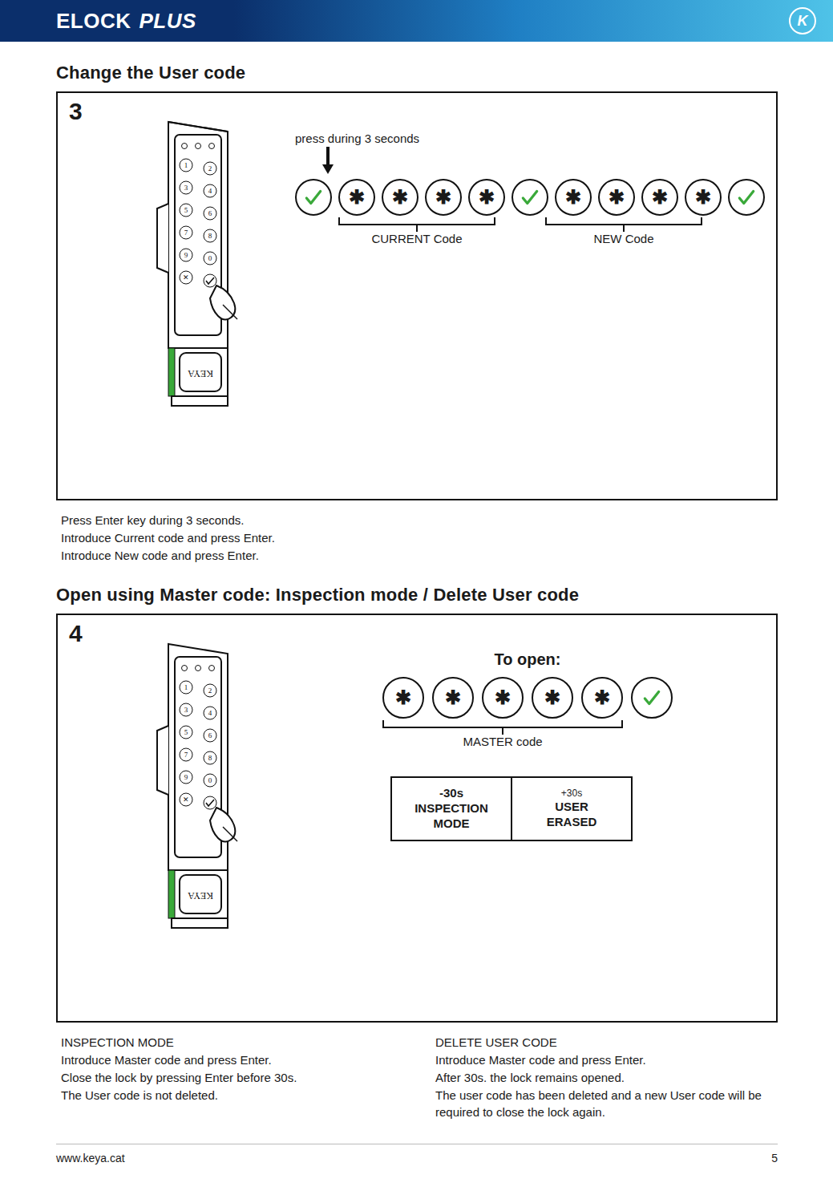ELOCK PLUS
K
Change the User code
3
1 2 3 4 5 6 7 8 9 0 ✕ KEYA
press during 3 seconds
CURRENT Code
NEW Code
Press Enter key during 3 seconds.
Introduce Current code and press Enter.
Introduce New code and press Enter.
Open using Master code: Inspection mode / Delete User code
4
1 2 3 4 5 6 7 8 9 0 ✕ KEYA
To open:
MASTER code
| -30s INSPECTION MODE | +30s USER ERASED |
INSPECTION MODE
Introduce Master code and press Enter.
Close the lock by pressing Enter before 30s.
The User code is not deleted.
DELETE USER CODE
Introduce Master code and press Enter.
After 30s. the lock remains opened.
The user code has been deleted and a new User code will be required to close the lock again.
www.keya.cat 5